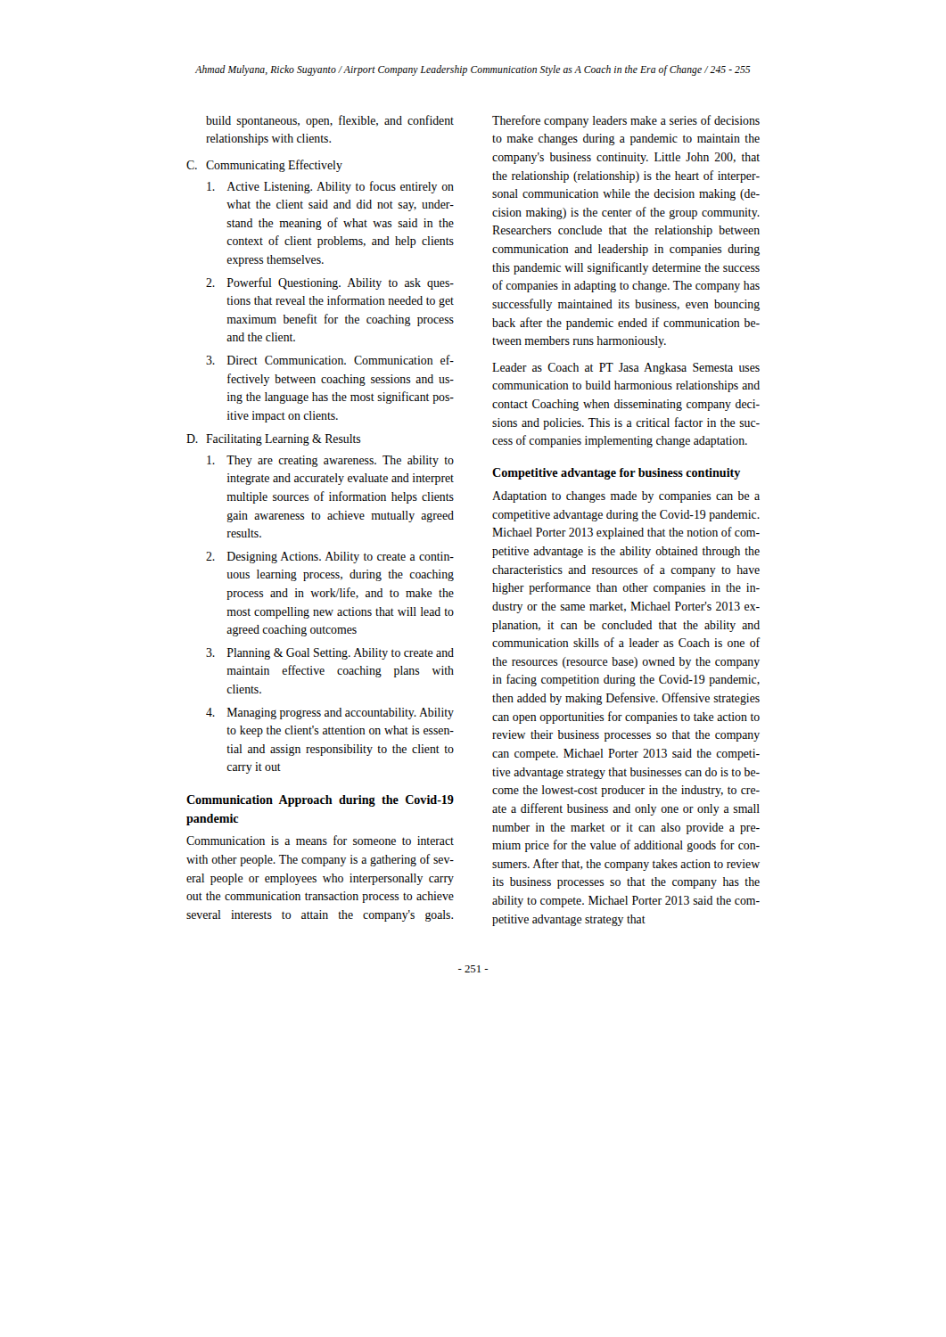Ahmad Mulyana, Ricko Sugyanto / Airport Company Leadership Communication Style as A Coach in the Era of Change / 245 - 255
build spontaneous, open, flexible, and confident relationships with clients.
C. Communicating Effectively
1. Active Listening. Ability to focus entirely on what the client said and did not say, understand the meaning of what was said in the context of client problems, and help clients express themselves.
2. Powerful Questioning. Ability to ask questions that reveal the information needed to get maximum benefit for the coaching process and the client.
3. Direct Communication. Communication effectively between coaching sessions and using the language has the most significant positive impact on clients.
D. Facilitating Learning & Results
1. They are creating awareness. The ability to integrate and accurately evaluate and interpret multiple sources of information helps clients gain awareness to achieve mutually agreed results.
2. Designing Actions. Ability to create a continuous learning process, during the coaching process and in work/life, and to make the most compelling new actions that will lead to agreed coaching outcomes
3. Planning & Goal Setting. Ability to create and maintain effective coaching plans with clients.
4. Managing progress and accountability. Ability to keep the client's attention on what is essential and assign responsibility to the client to carry it out
Communication Approach during the Covid-19 pandemic
Communication is a means for someone to interact with other people. The company is a gathering of several people or employees who interpersonally carry out the communication transaction process to achieve several interests to attain the company's goals. Therefore company leaders make a series of decisions to make changes during a pandemic to maintain the company's business continuity. Little John 200, that the relationship (relationship) is the heart of interpersonal communication while the decision making (decision making) is the center of the group community. Researchers conclude that the relationship between communication and leadership in companies during this pandemic will significantly determine the success of companies in adapting to change. The company has successfully maintained its business, even bouncing back after the pandemic ended if communication between members runs harmoniously.
Leader as Coach at PT Jasa Angkasa Semesta uses communication to build harmonious relationships and contact Coaching when disseminating company decisions and policies. This is a critical factor in the success of companies implementing change adaptation.
Competitive advantage for business continuity
Adaptation to changes made by companies can be a competitive advantage during the Covid-19 pandemic. Michael Porter 2013 explained that the notion of competitive advantage is the ability obtained through the characteristics and resources of a company to have higher performance than other companies in the industry or the same market, Michael Porter's 2013 explanation, it can be concluded that the ability and communication skills of a leader as Coach is one of the resources (resource base) owned by the company in facing competition during the Covid-19 pandemic, then added by making Defensive. Offensive strategies can open opportunities for companies to take action to review their business processes so that the company can compete. Michael Porter 2013 said the competitive advantage strategy that businesses can do is to become the lowest-cost producer in the industry, to create a different business and only one or only a small number in the market or it can also provide a premium price for the value of additional goods for consumers. After that, the company takes action to review its business processes so that the company has the ability to compete. Michael Porter 2013 said the competitive advantage strategy that
- 251 -